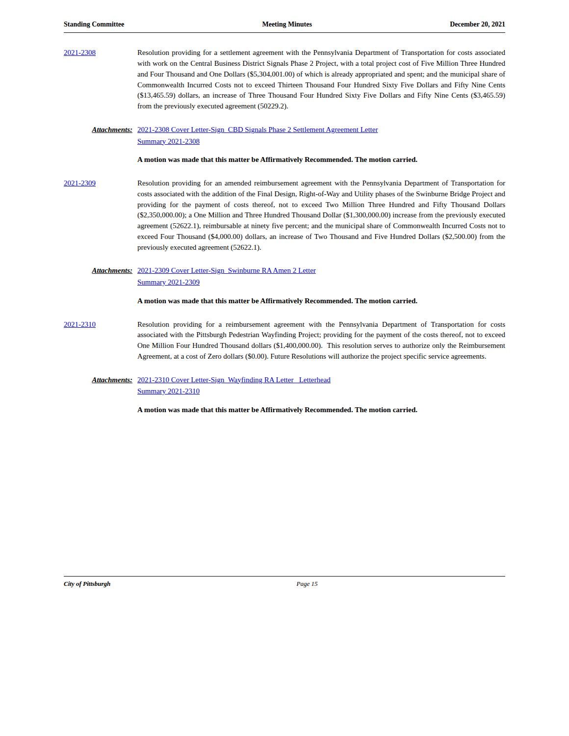Standing Committee
Meeting Minutes
December 20, 2021
2021-2308
Resolution providing for a settlement agreement with the Pennsylvania Department of Transportation for costs associated with work on the Central Business District Signals Phase 2 Project, with a total project cost of Five Million Three Hundred and Four Thousand and One Dollars ($5,304,001.00) of which is already appropriated and spent; and the municipal share of Commonwealth Incurred Costs not to exceed Thirteen Thousand Four Hundred Sixty Five Dollars and Fifty Nine Cents ($13,465.59) dollars, an increase of Three Thousand Four Hundred Sixty Five Dollars and Fifty Nine Cents ($3,465.59) from the previously executed agreement (50229.2).
Attachments:
2021-2308 Cover Letter-Sign_CBD Signals Phase 2 Settlement Agreement Letter Summary 2021-2308
A motion was made that this matter be Affirmatively Recommended. The motion carried.
2021-2309
Resolution providing for an amended reimbursement agreement with the Pennsylvania Department of Transportation for costs associated with the addition of the Final Design, Right-of-Way and Utility phases of the Swinburne Bridge Project and providing for the payment of costs thereof, not to exceed Two Million Three Hundred and Fifty Thousand Dollars ($2,350,000.00); a One Million and Three Hundred Thousand Dollar ($1,300,000.00) increase from the previously executed agreement (52622.1), reimbursable at ninety five percent; and the municipal share of Commonwealth Incurred Costs not to exceed Four Thousand ($4,000.00) dollars, an increase of Two Thousand and Five Hundred Dollars ($2,500.00) from the previously executed agreement (52622.1).
Attachments:
2021-2309 Cover Letter-Sign_Swinburne RA Amen 2 Letter Summary 2021-2309
A motion was made that this matter be Affirmatively Recommended. The motion carried.
2021-2310
Resolution providing for a reimbursement agreement with the Pennsylvania Department of Transportation for costs associated with the Pittsburgh Pedestrian Wayfinding Project; providing for the payment of the costs thereof, not to exceed One Million Four Hundred Thousand dollars ($1,400,000.00). This resolution serves to authorize only the Reimbursement Agreement, at a cost of Zero dollars ($0.00). Future Resolutions will authorize the project specific service agreements.
Attachments:
2021-2310 Cover Letter-Sign_Wayfinding RA Letter_ Letterhead Summary 2021-2310
A motion was made that this matter be Affirmatively Recommended. The motion carried.
City of Pittsburgh
Page 15